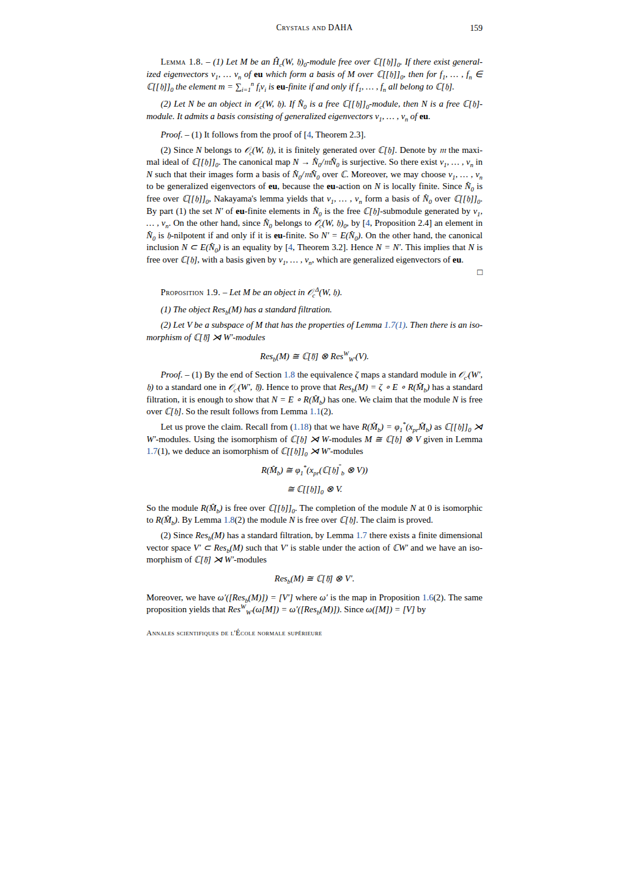Crystals and DAHA 159
Lemma 1.8. – (1) Let M be an Ĥc(W, 𝔥)0-module free over ℂ[[𝔥]]0. If there exist generalized eigenvectors v1, … vn of eu which form a basis of M over ℂ[[𝔥]]0, then for f1, … , fn ∈ ℂ[[𝔥]]0 the element m = ∑i=1n fivi is eu-finite if and only if f1, … , fn all belong to ℂ[𝔥].
(2) Let N be an object in 𝒪c(W, 𝔥). If N̂0 is a free ℂ[[𝔥]]0-module, then N is a free ℂ[𝔥]-module. It admits a basis consisting of generalized eigenvectors v1, … , vn of eu.
Proof. – (1) It follows from the proof of [4, Theorem 2.3].
(2) Since N belongs to 𝒪c(W, 𝔥), it is finitely generated over ℂ[𝔥]. Denote by 𝔪 the maximal ideal of ℂ[[𝔥]]0. The canonical map N → N̂0/𝔪N̂0 is surjective. So there exist v1, … , vn in N such that their images form a basis of N̂0/𝔪N̂0 over ℂ. Moreover, we may choose v1, … , vn to be generalized eigenvectors of eu, because the eu-action on N is locally finite. Since N̂0 is free over ℂ[[𝔥]]0, Nakayama's lemma yields that v1, … , vn form a basis of N̂0 over ℂ[[𝔥]]0. By part (1) the set N′ of eu-finite elements in N̂0 is the free ℂ[𝔥]-submodule generated by v1, … , vn. On the other hand, since N̂0 belongs to 𝒪̂c(W, 𝔥)0, by [4, Proposition 2.4] an element in N̂0 is 𝔥-nilpotent if and only if it is eu-finite. So N′ = E(N̂0). On the other hand, the canonical inclusion N ⊂ E(N̂0) is an equality by [4, Theorem 3.2]. Hence N = N′. This implies that N is free over ℂ[𝔥], with a basis given by v1, … , vn, which are generalized eigenvectors of eu. □
Proposition 1.9. – Let M be an object in 𝒪cΔ(W, 𝔥).
(1) The object Resb(M) has a standard filtration.
(2) Let V be a subspace of M that has the properties of Lemma 1.7(1). Then there is an isomorphism of ℂ[𝔥̄] ⋊ W′-modules
Resb(M) ≅ ℂ[𝔥̄] ⊗ ResWW′(V).
Proof. – (1) By the end of Section 1.8 the equivalence ζ maps a standard module in 𝒪c′(W′, 𝔥) to a standard one in 𝒪c′(W′, 𝔥̄). Hence to prove that Resb(M) = ζ ∘ E ∘ R(M̂b) has a standard filtration, it is enough to show that N = E ∘ R(M̂b) has one. We claim that the module N is free over ℂ[𝔥]. So the result follows from Lemma 1.1(2).
Let us prove the claim. Recall from (1.18) that we have R(M̂b) = φ1*(xprM̂b) as ℂ[[𝔥]]0 ⋊ W′-modules. Using the isomorphism of ℂ[𝔥] ⋊ W-modules M ≅ ℂ[𝔥] ⊗ V given in Lemma 1.7(1), we deduce an isomorphism of ℂ[[𝔥]]0 ⋊ W′-modules
R(M̂b) ≅ φ1*(xpr(ℂ[𝔥] b ⊗ V))
≅ ℂ[[𝔥]]0 ⊗ V.
So the module R(M̂b) is free over ℂ[[𝔥]]0. The completion of the module N at 0 is isomorphic to R(M̂b). By Lemma 1.8(2) the module N is free over ℂ[𝔥]. The claim is proved.
(2) Since Resb(M) has a standard filtration, by Lemma 1.7 there exists a finite dimensional vector space V′ ⊂ Resb(M) such that V′ is stable under the action of ℂW′ and we have an isomorphism of ℂ[𝔥̄] ⋊ W′-modules
Resb(M) ≅ ℂ[𝔥̄] ⊗ V′.
Moreover, we have ω′([Resb(M)]) = [V′] where ω′ is the map in Proposition 1.6(2). The same proposition yields that ResWW′(ω[M]) = ω′([Resb(M)]). Since ω([M]) = [V] by
Annales scientifiques de l'École normale supérieure